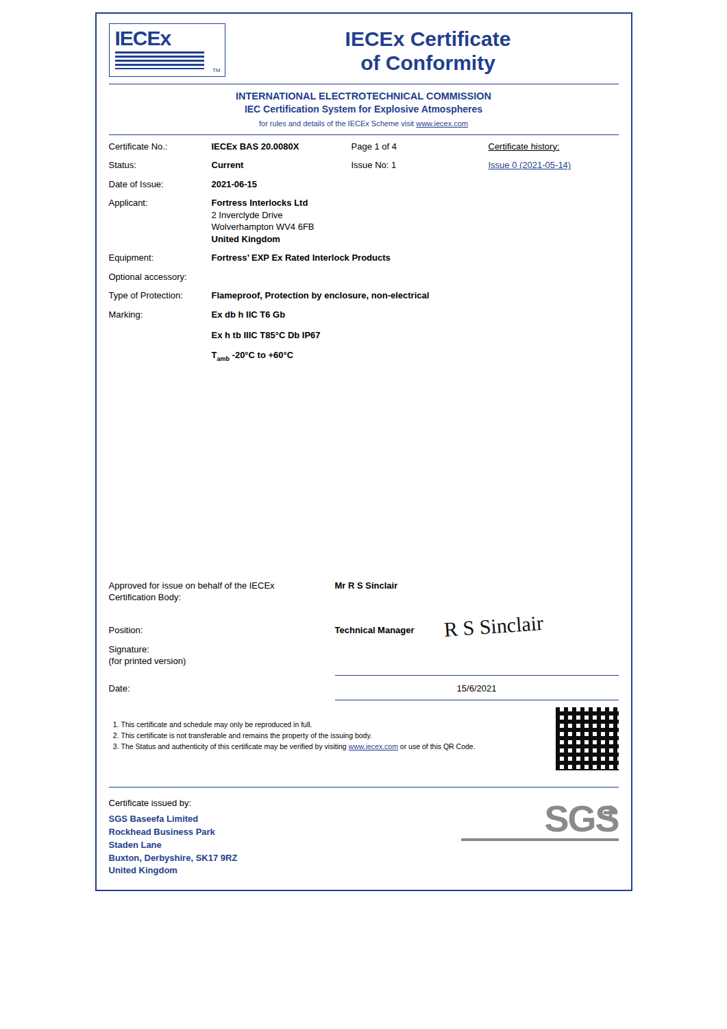IECEx
TM
IECEx Certificate
of Conformity
INTERNATIONAL ELECTROTECHNICAL COMMISSION
IEC Certification System for Explosive Atmospheres
for rules and details of the IECEx Scheme visit www.iecex.com
Certificate No.:
IECEx BAS 20.0080X
Page 1 of 4
Certificate history:
Status:
Current
Issue No: 1
Issue 0 (2021-05-14)
Date of Issue:
2021-06-15
Applicant:
Fortress Interlocks Ltd
2 Inverclyde Drive
Wolverhampton WV4 6FB
United Kingdom
Equipment:
Fortress’ EXP Ex Rated Interlock Products
Optional accessory:
Type of Protection:
Flameproof, Protection by enclosure, non-electrical
Marking:
Ex db h IIC T6 Gb
Ex h tb IIIC T85°C Db IP67
Tamb -20°C to +60°C
Approved for issue on behalf of the IECEx
Certification Body:
Mr R S Sinclair
Position:
Technical Manager R S Sinclair
Signature:
(for printed version)
Date:
15/6/2021
This certificate and schedule may only be reproduced in full.
This certificate is not transferable and remains the property of the issuing body.
The Status and authenticity of this certificate may be verified by visiting www.iecex.com or use of this QR Code.
Certificate issued by:
SGS Baseefa Limited
Rockhead Business Park
Staden Lane
Buxton, Derbyshire, SK17 9RZ
United Kingdom
+
SGS